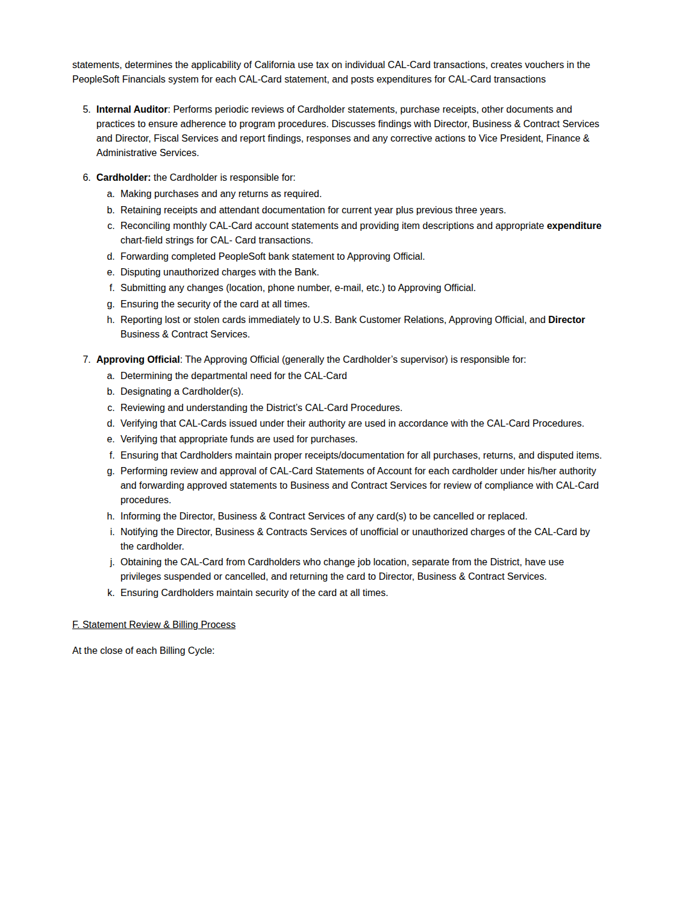statements, determines the applicability of California use tax on individual CAL-Card transactions, creates vouchers in the PeopleSoft Financials system for each CAL-Card statement, and posts expenditures for CAL-Card transactions
Internal Auditor: Performs periodic reviews of Cardholder statements, purchase receipts, other documents and practices to ensure adherence to program procedures. Discusses findings with Director, Business & Contract Services and Director, Fiscal Services and report findings, responses and any corrective actions to Vice President, Finance & Administrative Services.
Cardholder: the Cardholder is responsible for:
Making purchases and any returns as required.
Retaining receipts and attendant documentation for current year plus previous three years.
Reconciling monthly CAL-Card account statements and providing item descriptions and appropriate expenditure chart-field strings for CAL- Card transactions.
Forwarding completed PeopleSoft bank statement to Approving Official.
Disputing unauthorized charges with the Bank.
Submitting any changes (location, phone number, e-mail, etc.) to Approving Official.
Ensuring the security of the card at all times.
Reporting lost or stolen cards immediately to U.S. Bank Customer Relations, Approving Official, and Director Business & Contract Services.
Approving Official: The Approving Official (generally the Cardholder’s supervisor) is responsible for:
Determining the departmental need for the CAL-Card
Designating a Cardholder(s).
Reviewing and understanding the District’s CAL-Card Procedures.
Verifying that CAL-Cards issued under their authority are used in accordance with the CAL-Card Procedures.
Verifying that appropriate funds are used for purchases.
Ensuring that Cardholders maintain proper receipts/documentation for all purchases, returns, and disputed items.
Performing review and approval of CAL-Card Statements of Account for each cardholder under his/her authority and forwarding approved statements to Business and Contract Services for review of compliance with CAL-Card procedures.
Informing the Director, Business & Contract Services of any card(s) to be cancelled or replaced.
Notifying the Director, Business & Contracts Services of unofficial or unauthorized charges of the CAL-Card by the cardholder.
Obtaining the CAL-Card from Cardholders who change job location, separate from the District, have use privileges suspended or cancelled, and returning the card to Director, Business & Contract Services.
Ensuring Cardholders maintain security of the card at all times.
F. Statement Review & Billing Process
At the close of each Billing Cycle: